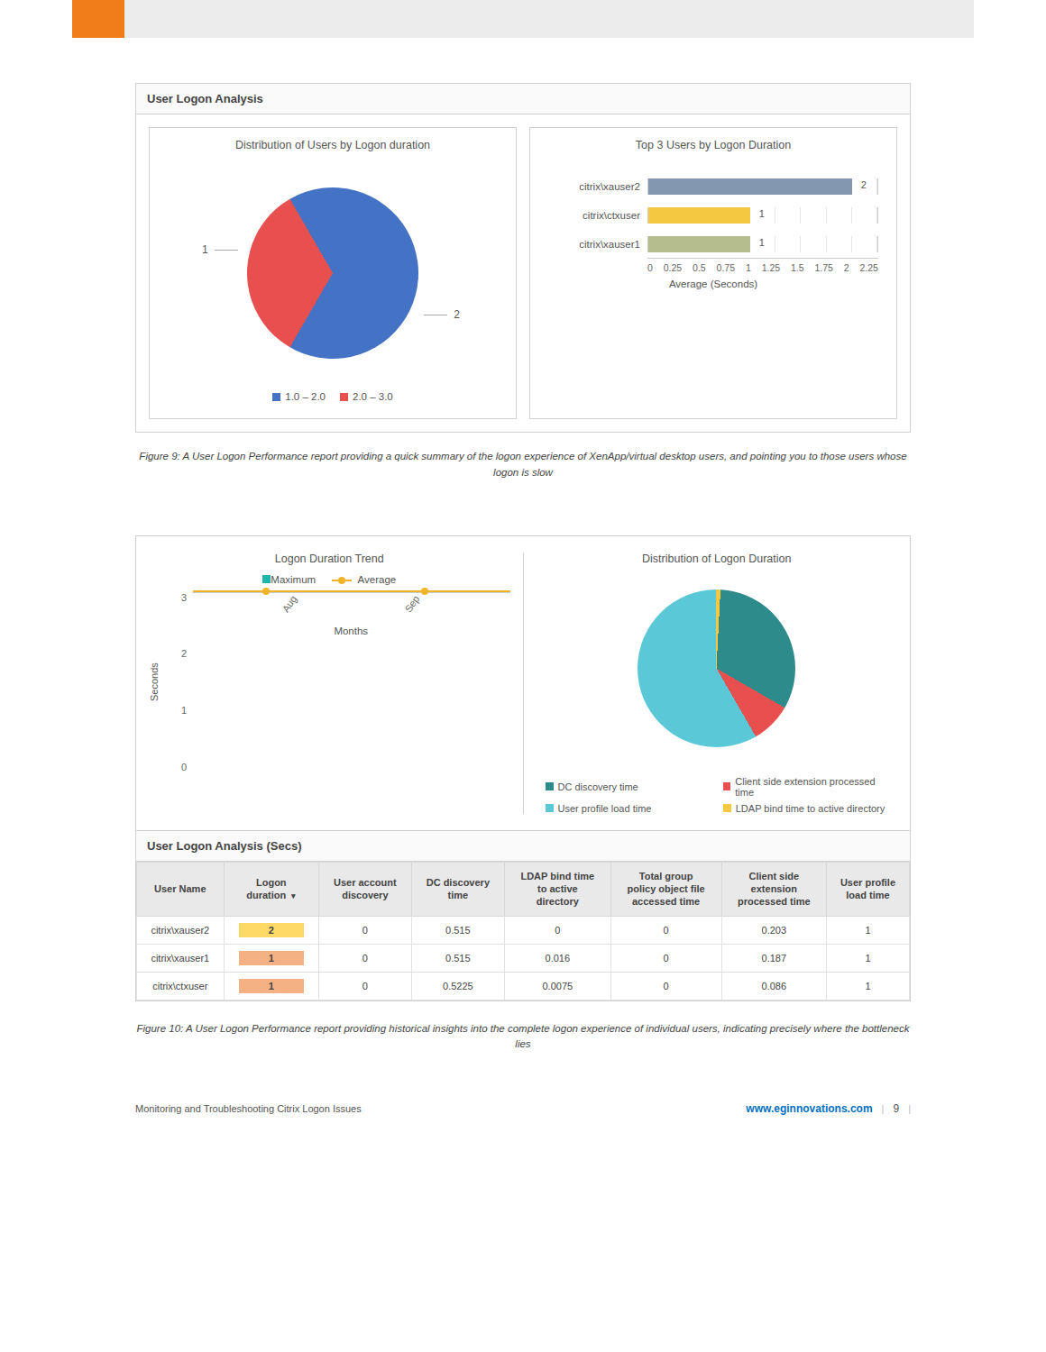User Logon Analysis
Distribution of Users by Logon duration
1
2
1.0 – 2.0 2.0 – 3.0
Top 3 Users by Logon Duration
citrix\xauser2
2
citrix\ctxuser
1
citrix\xauser1
1
00.250.50.7511.251.51.7522.25
Average (Seconds)
Figure 9: A User Logon Performance report providing a quick summary of the logon experience of XenApp/virtual desktop users, and pointing you to those users whose logon is slow
Logon Duration Trend
Maximum Average
Seconds
3210
Aug Sep
Months
Distribution of Logon Duration
DC discovery time Client side extension processed time User profile load time LDAP bind time to active directory
User Logon Analysis (Secs)
| User Name | Logon duration ▾ | User account discovery | DC discovery time | LDAP bind time to active directory | Total group policy object file accessed time | Client side extension processed time | User profile load time |
| --- | --- | --- | --- | --- | --- | --- | --- |
| citrix\xauser2 | 2 | 0 | 0.515 | 0 | 0 | 0.203 | 1 |
| citrix\xauser1 | 1 | 0 | 0.515 | 0.016 | 0 | 0.187 | 1 |
| citrix\ctxuser | 1 | 0 | 0.5225 | 0.0075 | 0 | 0.086 | 1 |
Figure 10: A User Logon Performance report providing historical insights into the complete logon experience of individual users, indicating precisely where the bottleneck lies
Monitoring and Troubleshooting Citrix Logon Issues
www.eginnovations.com | 9 |